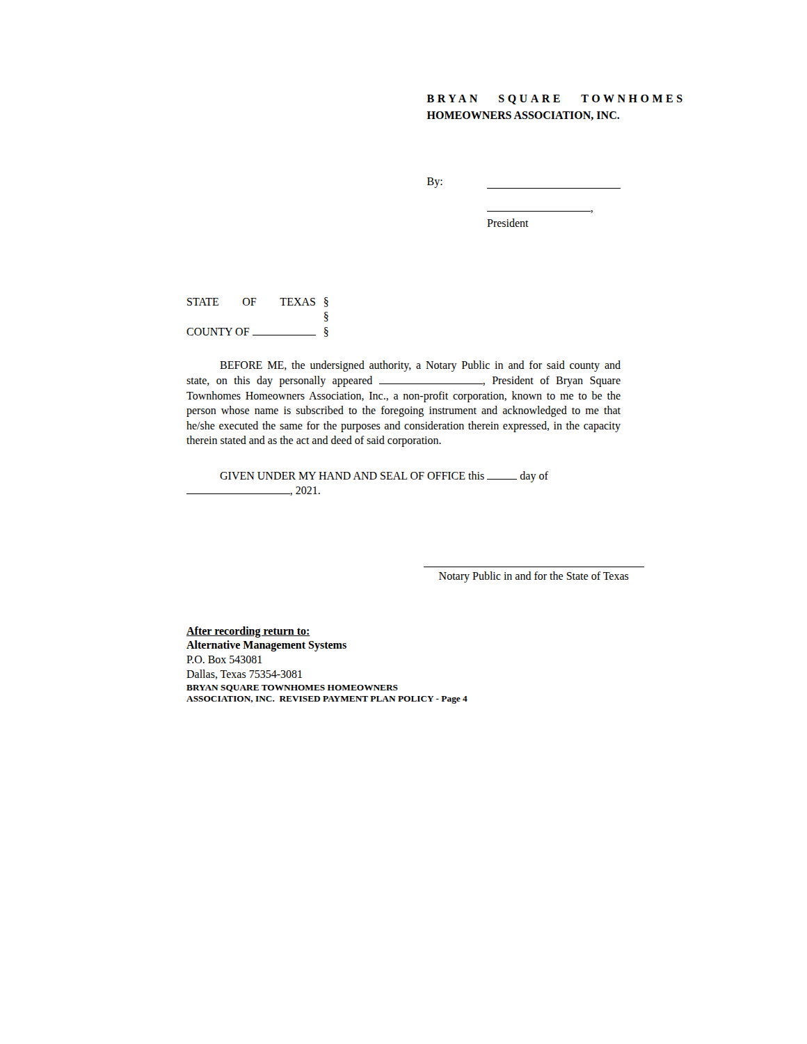BRYAN SQUARE TOWNHOMES
HOMEOWNERS ASSOCIATION, INC.
By:
, President
| STATE OF TEXAS | § |
| | § |
| COUNTY OF | § |
BEFORE ME, the undersigned authority, a Notary Public in and for said county and state, on this day personally appeared , President of Bryan Square Townhomes Homeowners Association, Inc., a non-profit corporation, known to me to be the person whose name is subscribed to the foregoing instrument and acknowledged to me that he/she executed the same for the purposes and consideration therein expressed, in the capacity therein stated and as the act and deed of said corporation.
GIVEN UNDER MY HAND AND SEAL OF OFFICE this day of , 2021.
Notary Public in and for the State of Texas
After recording return to:
Alternative Management Systems
P.O. Box 543081
Dallas, Texas 75354-3081
BRYAN SQUARE TOWNHOMES HOMEOWNERS
ASSOCIATION, INC. REVISED PAYMENT PLAN POLICY - Page 4